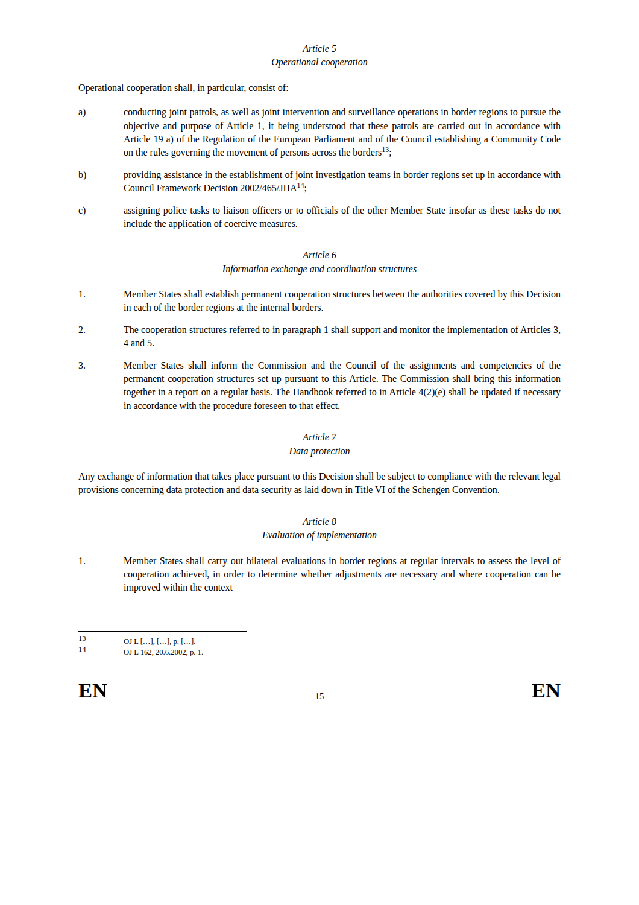Article 5 Operational cooperation
Operational cooperation shall, in particular, consist of:
a)
conducting joint patrols, as well as joint intervention and surveillance operations in border regions to pursue the objective and purpose of Article 1, it being understood that these patrols are carried out in accordance with Article 19 a) of the Regulation of the European Parliament and of the Council establishing a Community Code on the rules governing the movement of persons across the borders13;
b)
providing assistance in the establishment of joint investigation teams in border regions set up in accordance with Council Framework Decision 2002/465/JHA14;
c)
assigning police tasks to liaison officers or to officials of the other Member State insofar as these tasks do not include the application of coercive measures.
Article 6 Information exchange and coordination structures
1.
Member States shall establish permanent cooperation structures between the authorities covered by this Decision in each of the border regions at the internal borders.
2.
The cooperation structures referred to in paragraph 1 shall support and monitor the implementation of Articles 3, 4 and 5.
3.
Member States shall inform the Commission and the Council of the assignments and competencies of the permanent cooperation structures set up pursuant to this Article. The Commission shall bring this information together in a report on a regular basis. The Handbook referred to in Article 4(2)(e) shall be updated if necessary in accordance with the procedure foreseen to that effect.
Article 7 Data protection
Any exchange of information that takes place pursuant to this Decision shall be subject to compliance with the relevant legal provisions concerning data protection and data security as laid down in Title VI of the Schengen Convention.
Article 8 Evaluation of implementation
1.
Member States shall carry out bilateral evaluations in border regions at regular intervals to assess the level of cooperation achieved, in order to determine whether adjustments are necessary and where cooperation can be improved within the context
13
OJ L […], […], p. […].
14
OJ L 162, 20.6.2002, p. 1.
EN
15
EN